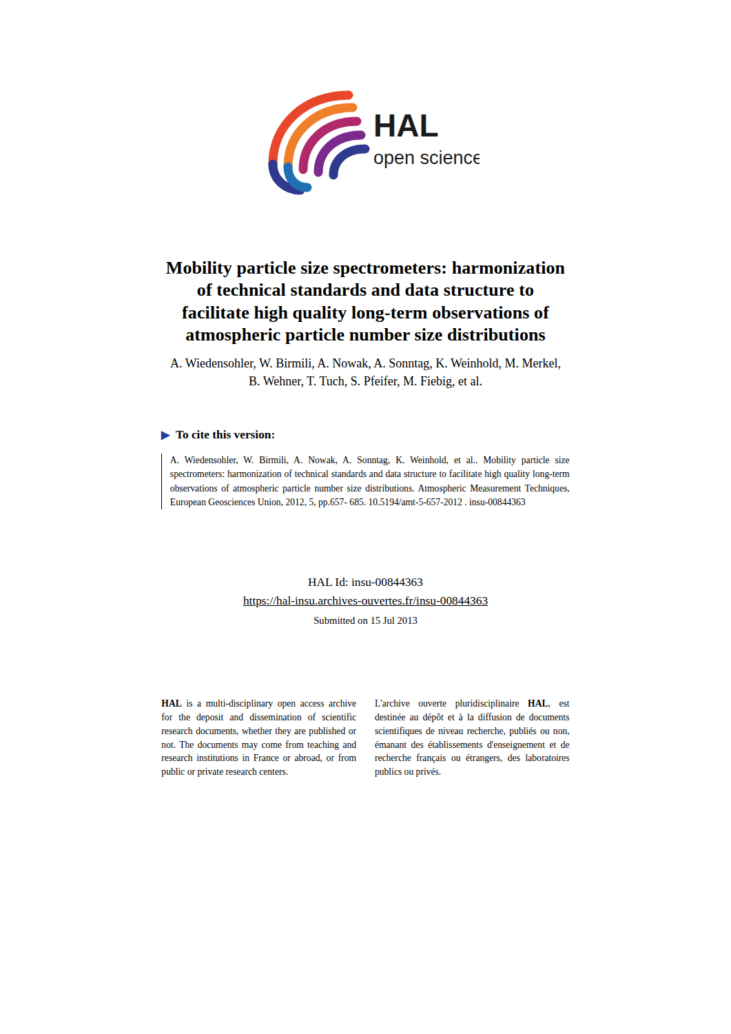HAL open science
Mobility particle size spectrometers: harmonization of technical standards and data structure to facilitate high quality long-term observations of atmospheric particle number size distributions
A. Wiedensohler, W. Birmili, A. Nowak, A. Sonntag, K. Weinhold, M. Merkel,
B. Wehner, T. Tuch, S. Pfeifer, M. Fiebig, et al.
▶To cite this version:
A. Wiedensohler, W. Birmili, A. Nowak, A. Sonntag, K. Weinhold, et al.. Mobility particle size spectrometers: harmonization of technical standards and data structure to facilitate high quality long-term observations of atmospheric particle number size distributions. Atmospheric Measurement Techniques, European Geosciences Union, 2012, 5, pp.657- 685. 10.5194/amt-5-657-2012 . insu-00844363
HAL Id: insu-00844363
https://hal-insu.archives-ouvertes.fr/insu-00844363
Submitted on 15 Jul 2013
HAL is a multi-disciplinary open access archive for the deposit and dissemination of scientific research documents, whether they are published or not. The documents may come from teaching and research institutions in France or abroad, or from public or private research centers.
L'archive ouverte pluridisciplinaire HAL, est destinée au dépôt et à la diffusion de documents scientifiques de niveau recherche, publiés ou non, émanant des établissements d'enseignement et de recherche français ou étrangers, des laboratoires publics ou privés.